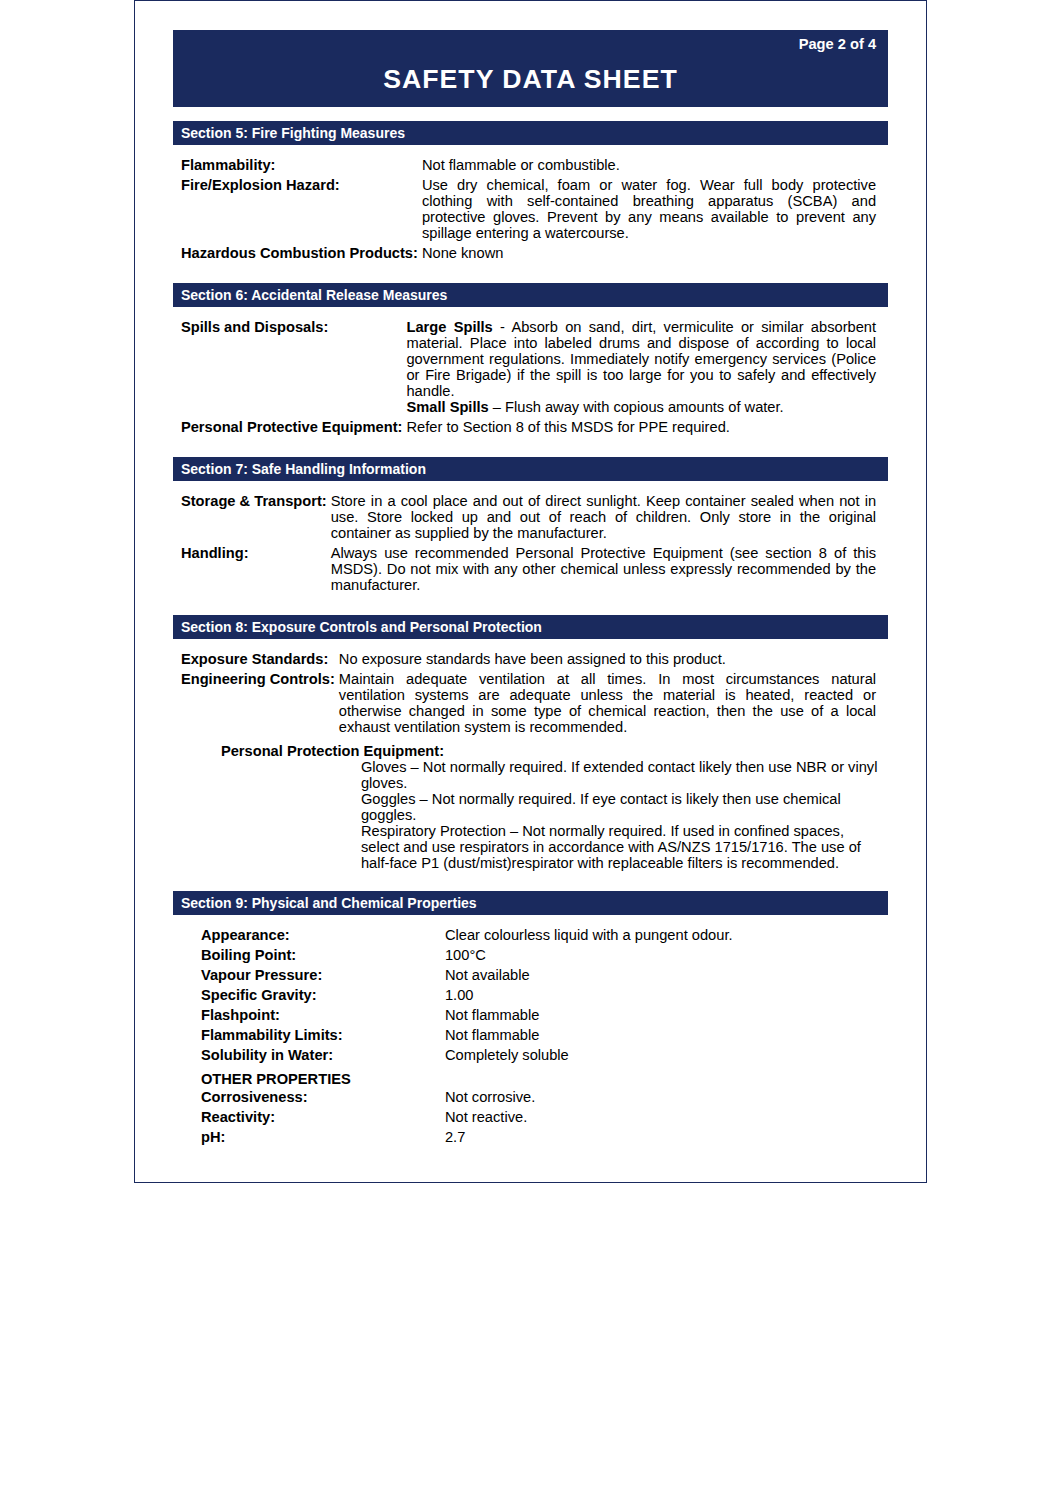Page 2 of 4
SAFETY DATA SHEET
Section 5: Fire Fighting Measures
| Flammability: | Not flammable or combustible. |
| Fire/Explosion Hazard: | Use dry chemical, foam or water fog. Wear full body protective clothing with self-contained breathing apparatus (SCBA) and protective gloves. Prevent by any means available to prevent any spillage entering a watercourse. |
| Hazardous Combustion Products: | None known |
Section 6: Accidental Release Measures
| Spills and Disposals: | Large Spills - Absorb on sand, dirt, vermiculite or similar absorbent material. Place into labeled drums and dispose of according to local government regulations. Immediately notify emergency services (Police or Fire Brigade) if the spill is too large for you to safely and effectively handle. Small Spills – Flush away with copious amounts of water. |
| Personal Protective Equipment: | Refer to Section 8 of this MSDS for PPE required. |
Section 7: Safe Handling Information
| Storage & Transport: | Store in a cool place and out of direct sunlight. Keep container sealed when not in use. Store locked up and out of reach of children. Only store in the original container as supplied by the manufacturer. |
| Handling: | Always use recommended Personal Protective Equipment (see section 8 of this MSDS). Do not mix with any other chemical unless expressly recommended by the manufacturer. |
Section 8: Exposure Controls and Personal Protection
| Exposure Standards: | No exposure standards have been assigned to this product. |
| Engineering Controls: | Maintain adequate ventilation at all times. In most circumstances natural ventilation systems are adequate unless the material is heated, reacted or otherwise changed in some type of chemical reaction, then the use of a local exhaust ventilation system is recommended. |
Personal Protection Equipment:
Gloves – Not normally required. If extended contact likely then use NBR or vinyl gloves.
Goggles – Not normally required. If eye contact is likely then use chemical goggles.
Respiratory Protection – Not normally required. If used in confined spaces, select and use respirators in accordance with AS/NZS 1715/1716. The use of half-face P1 (dust/mist)respirator with replaceable filters is recommended.
Section 9: Physical and Chemical Properties
| Appearance: | Clear colourless liquid with a pungent odour. |
| Boiling Point: | 100°C |
| Vapour Pressure: | Not available |
| Specific Gravity: | 1.00 |
| Flashpoint: | Not flammable |
| Flammability Limits: | Not flammable |
| Solubility in Water: | Completely soluble |
OTHER PROPERTIES
| Corrosiveness: | Not corrosive. |
| Reactivity: | Not reactive. |
| pH: | 2.7 |